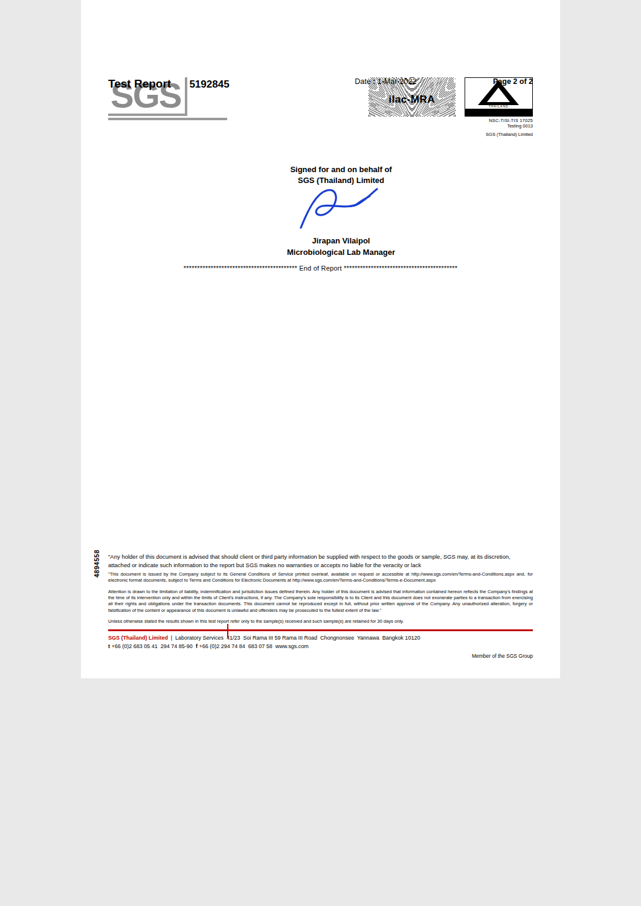SGS
ilac-MRA
THAILAND
NSC-TISI-TIS 17025
Testing 0013
SGS (Thailand) Limited
Test Report 5192845 Date : 1-Mar-2022 Page 2 of 2
Signed for and on behalf of
SGS (Thailand) Limited
Jirapan Vilaipol
Microbiological Lab Manager
****************************************** End of Report ******************************************
4894558
"Any holder of this document is advised that should client or third party information be supplied with respect to the goods or sample, SGS may, at its discretion, attached or indicate such information to the report but SGS makes no warranties or accepts no liable for the veracity or lack
"This document is issued by the Company subject to its General Conditions of Service printed overleaf, available on request or accessible at http://www.sgs.com/en/Terms-and-Conditions.aspx and, for electronic format documents, subject to Terms and Conditions for Electronic Documents at http://www.sgs.com/en/Terms-and-Conditions/Terms-e-Document.aspx
Attention is drawn to the limitation of liability, indemnification and jurisdiction issues defined therein. Any holder of this document is advised that information contained hereon reflects the Company's findings at the time of its intervention only and within the limits of Client's instructions, if any. The Company's sole responsibility is to its Client and this document does not exonerate parties to a transaction from exercising all their rights and obligations under the transaction documents. This document cannot be reproduced except in full, without prior written approval of the Company. Any unauthorized alteration, forgery or falsification of the content or appearance of this document is unlawful and offenders may be prosecuted to the fullest extent of the law."
Unless otherwise stated the results shown in this test report refer only to the sample(s) received and such sample(s) are retained for 30 days only.
SGS (Thailand) Limited | Laboratory Services 41/23 Soi Rama III 59 Rama III Road Chongnonsee Yannawa Bangkok 10120
t +66 (0)2 683 05 41 294 74 85-90 f +66 (0)2 294 74 84 683 07 58 www.sgs.com
Member of the SGS Group